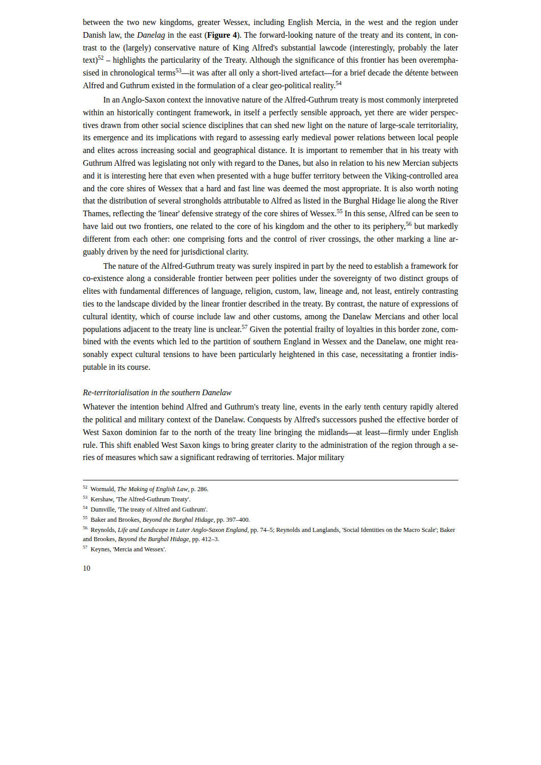between the two new kingdoms, greater Wessex, including English Mercia, in the west and the region under Danish law, the Danelag in the east (Figure 4). The forward-looking nature of the treaty and its content, in contrast to the (largely) conservative nature of King Alfred's substantial lawcode (interestingly, probably the later text)52 – highlights the particularity of the Treaty. Although the significance of this frontier has been overemphasised in chronological terms53—it was after all only a short-lived artefact—for a brief decade the détente between Alfred and Guthrum existed in the formulation of a clear geo-political reality.54
In an Anglo-Saxon context the innovative nature of the Alfred-Guthrum treaty is most commonly interpreted within an historically contingent framework, in itself a perfectly sensible approach, yet there are wider perspectives drawn from other social science disciplines that can shed new light on the nature of large-scale territoriality, its emergence and its implications with regard to assessing early medieval power relations between local people and elites across increasing social and geographical distance. It is important to remember that in his treaty with Guthrum Alfred was legislating not only with regard to the Danes, but also in relation to his new Mercian subjects and it is interesting here that even when presented with a huge buffer territory between the Viking-controlled area and the core shires of Wessex that a hard and fast line was deemed the most appropriate. It is also worth noting that the distribution of several strongholds attributable to Alfred as listed in the Burghal Hidage lie along the River Thames, reflecting the 'linear' defensive strategy of the core shires of Wessex.55 In this sense, Alfred can be seen to have laid out two frontiers, one related to the core of his kingdom and the other to its periphery,56 but markedly different from each other: one comprising forts and the control of river crossings, the other marking a line arguably driven by the need for jurisdictional clarity.
The nature of the Alfred-Guthrum treaty was surely inspired in part by the need to establish a framework for co-existence along a considerable frontier between peer polities under the sovereignty of two distinct groups of elites with fundamental differences of language, religion, custom, law, lineage and, not least, entirely contrasting ties to the landscape divided by the linear frontier described in the treaty. By contrast, the nature of expressions of cultural identity, which of course include law and other customs, among the Danelaw Mercians and other local populations adjacent to the treaty line is unclear.57 Given the potential frailty of loyalties in this border zone, combined with the events which led to the partition of southern England in Wessex and the Danelaw, one might reasonably expect cultural tensions to have been particularly heightened in this case, necessitating a frontier indisputable in its course.
Re-territorialisation in the southern Danelaw
Whatever the intention behind Alfred and Guthrum's treaty line, events in the early tenth century rapidly altered the political and military context of the Danelaw. Conquests by Alfred's successors pushed the effective border of West Saxon dominion far to the north of the treaty line bringing the midlands—at least—firmly under English rule. This shift enabled West Saxon kings to bring greater clarity to the administration of the region through a series of measures which saw a significant redrawing of territories. Major military
52 Wormald, The Making of English Law, p. 286.
53 Kershaw, 'The Alfred-Guthrum Treaty'.
54 Dumville, 'The treaty of Alfred and Guthrum'.
55 Baker and Brookes, Beyond the Burghal Hidage, pp. 397–400.
56 Reynolds, Life and Landscape in Later Anglo-Saxon England, pp. 74–5; Reynolds and Langlands, 'Social Identities on the Macro Scale'; Baker and Brookes, Beyond the Burghal Hidage, pp. 412–3.
57 Keynes, 'Mercia and Wessex'.
10